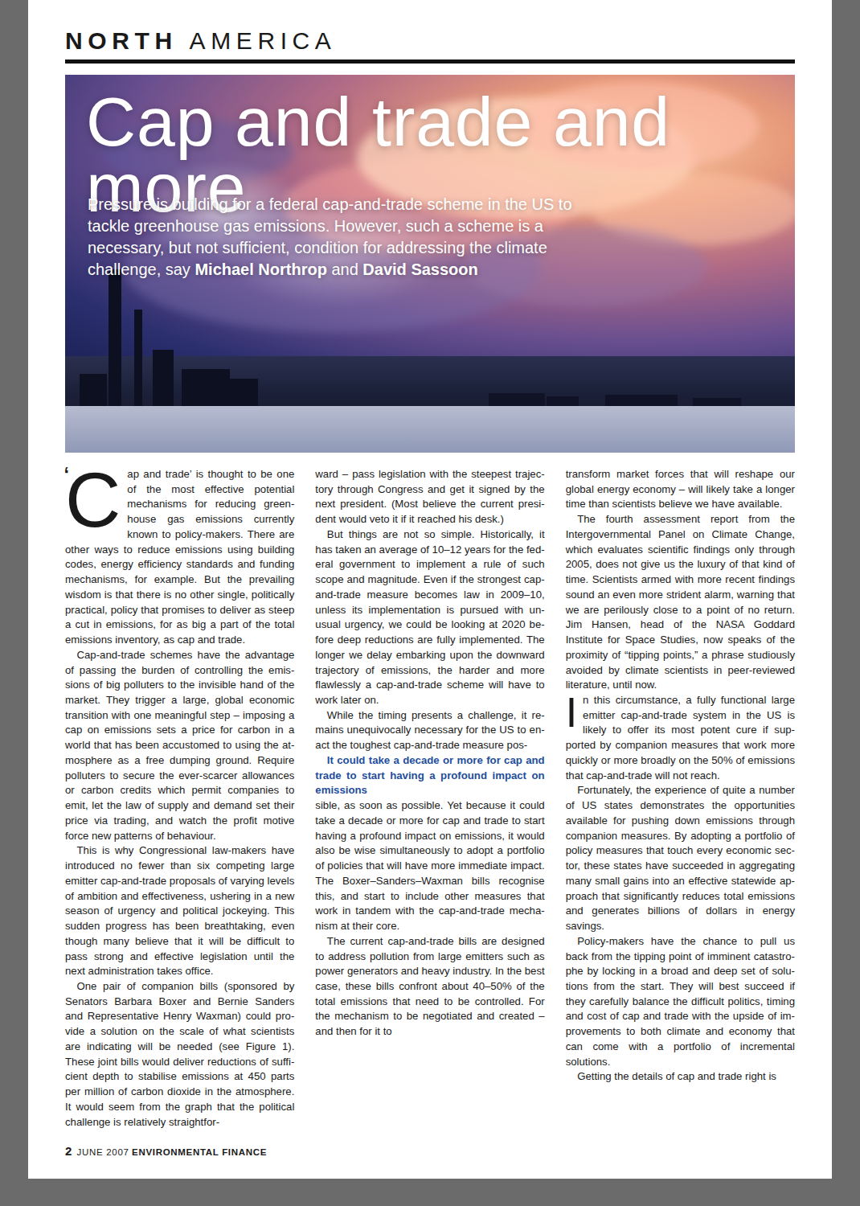NORTH AMERICA
Cap and trade and more
Pressure is building for a federal cap-and-trade scheme in the US to tackle greenhouse gas emissions. However, such a scheme is a necessary, but not sufficient, condition for addressing the climate challenge, say Michael Northrop and David Sassoon
‘Cap and trade’ is thought to be one of the most effective potential mechanisms for reducing greenhouse gas emissions currently known to policy-makers. There are other ways to reduce emissions using building codes, energy efficiency standards and funding mechanisms, for example. But the prevailing wisdom is that there is no other single, politically practical, policy that promises to deliver as steep a cut in emissions, for as big a part of the total emissions inventory, as cap and trade.
Cap-and-trade schemes have the advantage of passing the burden of controlling the emissions of big polluters to the invisible hand of the market. They trigger a large, global economic transition with one meaningful step – imposing a cap on emissions sets a price for carbon in a world that has been accustomed to using the atmosphere as a free dumping ground. Require polluters to secure the ever-scarcer allowances or carbon credits which permit companies to emit, let the law of supply and demand set their price via trading, and watch the profit motive force new patterns of behaviour.
This is why Congressional law-makers have introduced no fewer than six competing large emitter cap-and-trade proposals of varying levels of ambition and effectiveness, ushering in a new season of urgency and political jockeying. This sudden progress has been breathtaking, even though many believe that it will be difficult to pass strong and effective legislation until the next administration takes office.
One pair of companion bills (sponsored by Senators Barbara Boxer and Bernie Sanders and Representative Henry Waxman) could provide a solution on the scale of what scientists are indicating will be needed (see Figure 1). These joint bills would deliver reductions of sufficient depth to stabilise emissions at 450 parts per million of carbon dioxide in the atmosphere. It would seem from the graph that the political challenge is relatively straightfor-
ward – pass legislation with the steepest trajectory through Congress and get it signed by the next president. (Most believe the current president would veto it if it reached his desk.)
But things are not so simple. Historically, it has taken an average of 10–12 years for the federal government to implement a rule of such scope and magnitude. Even if the strongest cap-and-trade measure becomes law in 2009–10, unless its implementation is pursued with unusual urgency, we could be looking at 2020 before deep reductions are fully implemented. The longer we delay embarking upon the downward trajectory of emissions, the harder and more flawlessly a cap-and-trade scheme will have to work later on.
While the timing presents a challenge, it remains unequivocally necessary for the US to enact the toughest cap-and-trade measure pos-
It could take a decade or more for cap and trade to start having a profound impact on emissions
sible, as soon as possible. Yet because it could take a decade or more for cap and trade to start having a profound impact on emissions, it would also be wise simultaneously to adopt a portfolio of policies that will have more immediate impact. The Boxer–Sanders–Waxman bills recognise this, and start to include other measures that work in tandem with the cap-and-trade mechanism at their core.
The current cap-and-trade bills are designed to address pollution from large emitters such as power generators and heavy industry. In the best case, these bills confront about 40–50% of the total emissions that need to be controlled. For the mechanism to be negotiated and created – and then for it to
transform market forces that will reshape our global energy economy – will likely take a longer time than scientists believe we have available.
The fourth assessment report from the Intergovernmental Panel on Climate Change, which evaluates scientific findings only through 2005, does not give us the luxury of that kind of time. Scientists armed with more recent findings sound an even more strident alarm, warning that we are perilously close to a point of no return. Jim Hansen, head of the NASA Goddard Institute for Space Studies, now speaks of the proximity of “tipping points,” a phrase studiously avoided by climate scientists in peer-reviewed literature, until now.
In this circumstance, a fully functional large emitter cap-and-trade system in the US is likely to offer its most potent cure if supported by companion measures that work more quickly or more broadly on the 50% of emissions that cap-and-trade will not reach.
Fortunately, the experience of quite a number of US states demonstrates the opportunities available for pushing down emissions through companion measures. By adopting a portfolio of policy measures that touch every economic sector, these states have succeeded in aggregating many small gains into an effective statewide approach that significantly reduces total emissions and generates billions of dollars in energy savings.
Policy-makers have the chance to pull us back from the tipping point of imminent catastrophe by locking in a broad and deep set of solutions from the start. They will best succeed if they carefully balance the difficult politics, timing and cost of cap and trade with the upside of improvements to both climate and economy that can come with a portfolio of incremental solutions.
Getting the details of cap and trade right is
2 JUNE 2007 ENVIRONMENTAL FINANCE